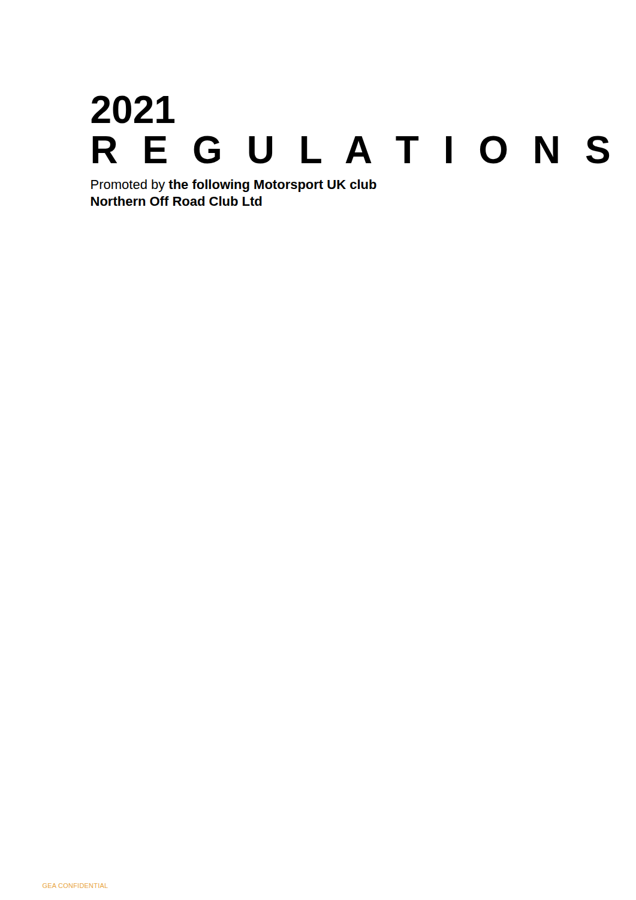2021
R E G U L A T I O N S
Promoted by the following Motorsport UK club
Northern Off Road Club Ltd
GEA CONFIDENTIAL